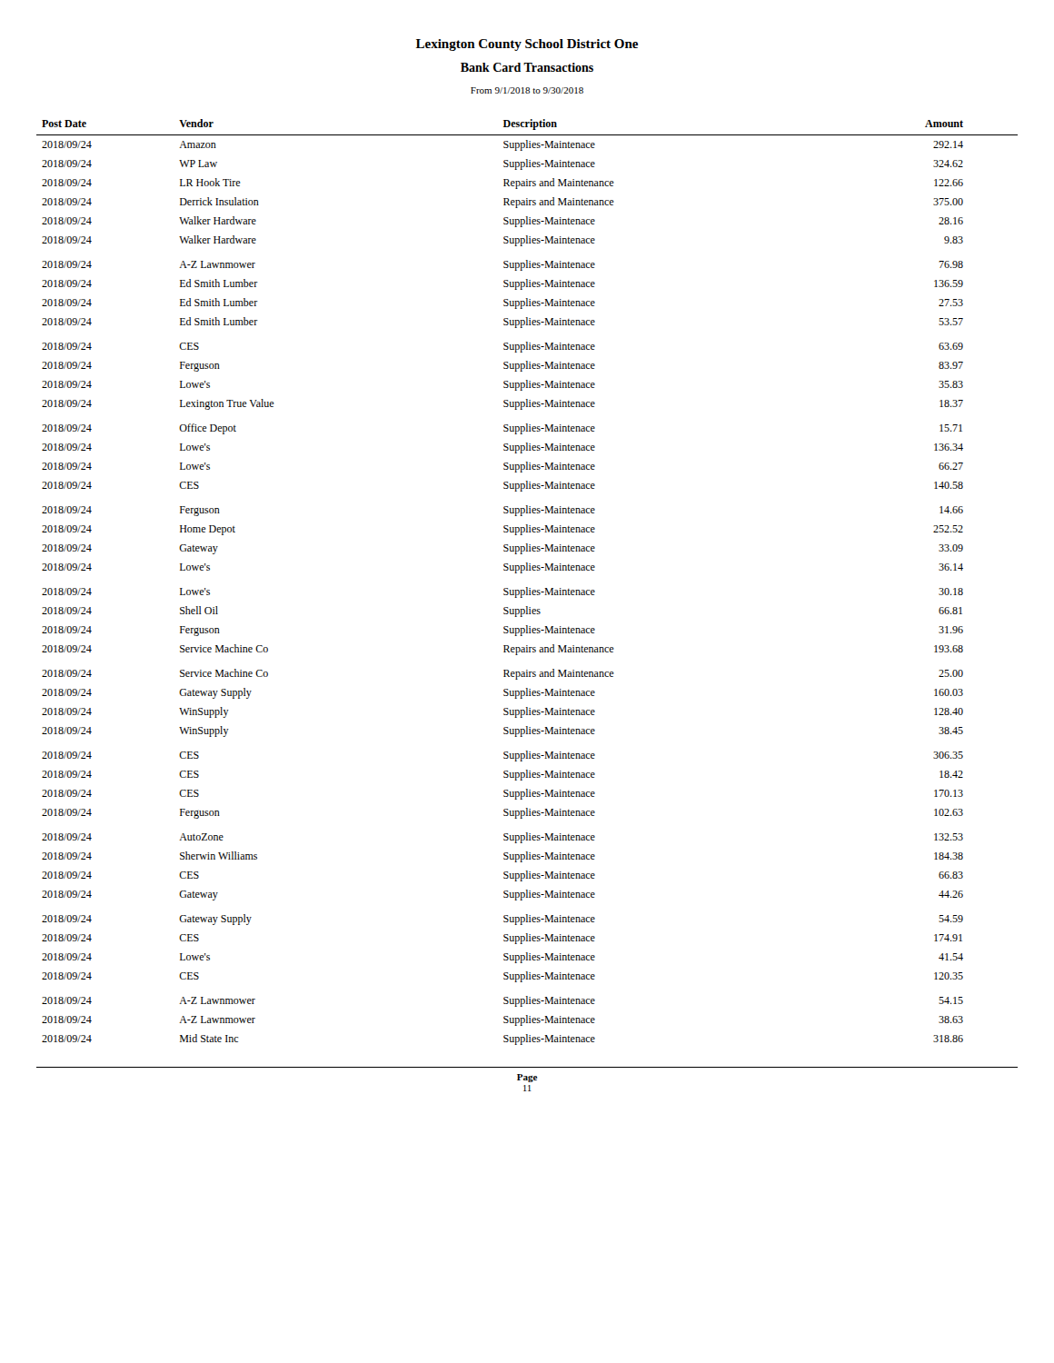Lexington County School District One
Bank Card Transactions
From 9/1/2018 to 9/30/2018
| Post Date | Vendor | Description | Amount |
| --- | --- | --- | --- |
| 2018/09/24 | Amazon | Supplies-Maintenace | 292.14 |
| 2018/09/24 | WP Law | Supplies-Maintenace | 324.62 |
| 2018/09/24 | LR Hook Tire | Repairs and Maintenance | 122.66 |
| 2018/09/24 | Derrick Insulation | Repairs and Maintenance | 375.00 |
| 2018/09/24 | Walker Hardware | Supplies-Maintenace | 28.16 |
| 2018/09/24 | Walker Hardware | Supplies-Maintenace | 9.83 |
| 2018/09/24 | A-Z Lawnmower | Supplies-Maintenace | 76.98 |
| 2018/09/24 | Ed Smith Lumber | Supplies-Maintenace | 136.59 |
| 2018/09/24 | Ed Smith Lumber | Supplies-Maintenace | 27.53 |
| 2018/09/24 | Ed Smith Lumber | Supplies-Maintenace | 53.57 |
| 2018/09/24 | CES | Supplies-Maintenace | 63.69 |
| 2018/09/24 | Ferguson | Supplies-Maintenace | 83.97 |
| 2018/09/24 | Lowe's | Supplies-Maintenace | 35.83 |
| 2018/09/24 | Lexington True Value | Supplies-Maintenace | 18.37 |
| 2018/09/24 | Office Depot | Supplies-Maintenace | 15.71 |
| 2018/09/24 | Lowe's | Supplies-Maintenace | 136.34 |
| 2018/09/24 | Lowe's | Supplies-Maintenace | 66.27 |
| 2018/09/24 | CES | Supplies-Maintenace | 140.58 |
| 2018/09/24 | Ferguson | Supplies-Maintenace | 14.66 |
| 2018/09/24 | Home Depot | Supplies-Maintenace | 252.52 |
| 2018/09/24 | Gateway | Supplies-Maintenace | 33.09 |
| 2018/09/24 | Lowe's | Supplies-Maintenace | 36.14 |
| 2018/09/24 | Lowe's | Supplies-Maintenace | 30.18 |
| 2018/09/24 | Shell Oil | Supplies | 66.81 |
| 2018/09/24 | Ferguson | Supplies-Maintenace | 31.96 |
| 2018/09/24 | Service Machine Co | Repairs and Maintenance | 193.68 |
| 2018/09/24 | Service Machine Co | Repairs and Maintenance | 25.00 |
| 2018/09/24 | Gateway Supply | Supplies-Maintenace | 160.03 |
| 2018/09/24 | WinSupply | Supplies-Maintenace | 128.40 |
| 2018/09/24 | WinSupply | Supplies-Maintenace | 38.45 |
| 2018/09/24 | CES | Supplies-Maintenace | 306.35 |
| 2018/09/24 | CES | Supplies-Maintenace | 18.42 |
| 2018/09/24 | CES | Supplies-Maintenace | 170.13 |
| 2018/09/24 | Ferguson | Supplies-Maintenace | 102.63 |
| 2018/09/24 | AutoZone | Supplies-Maintenace | 132.53 |
| 2018/09/24 | Sherwin Williams | Supplies-Maintenace | 184.38 |
| 2018/09/24 | CES | Supplies-Maintenace | 66.83 |
| 2018/09/24 | Gateway | Supplies-Maintenace | 44.26 |
| 2018/09/24 | Gateway Supply | Supplies-Maintenace | 54.59 |
| 2018/09/24 | CES | Supplies-Maintenace | 174.91 |
| 2018/09/24 | Lowe's | Supplies-Maintenace | 41.54 |
| 2018/09/24 | CES | Supplies-Maintenace | 120.35 |
| 2018/09/24 | A-Z Lawnmower | Supplies-Maintenace | 54.15 |
| 2018/09/24 | A-Z Lawnmower | Supplies-Maintenace | 38.63 |
| 2018/09/24 | Mid State Inc | Supplies-Maintenace | 318.86 |
Page
11